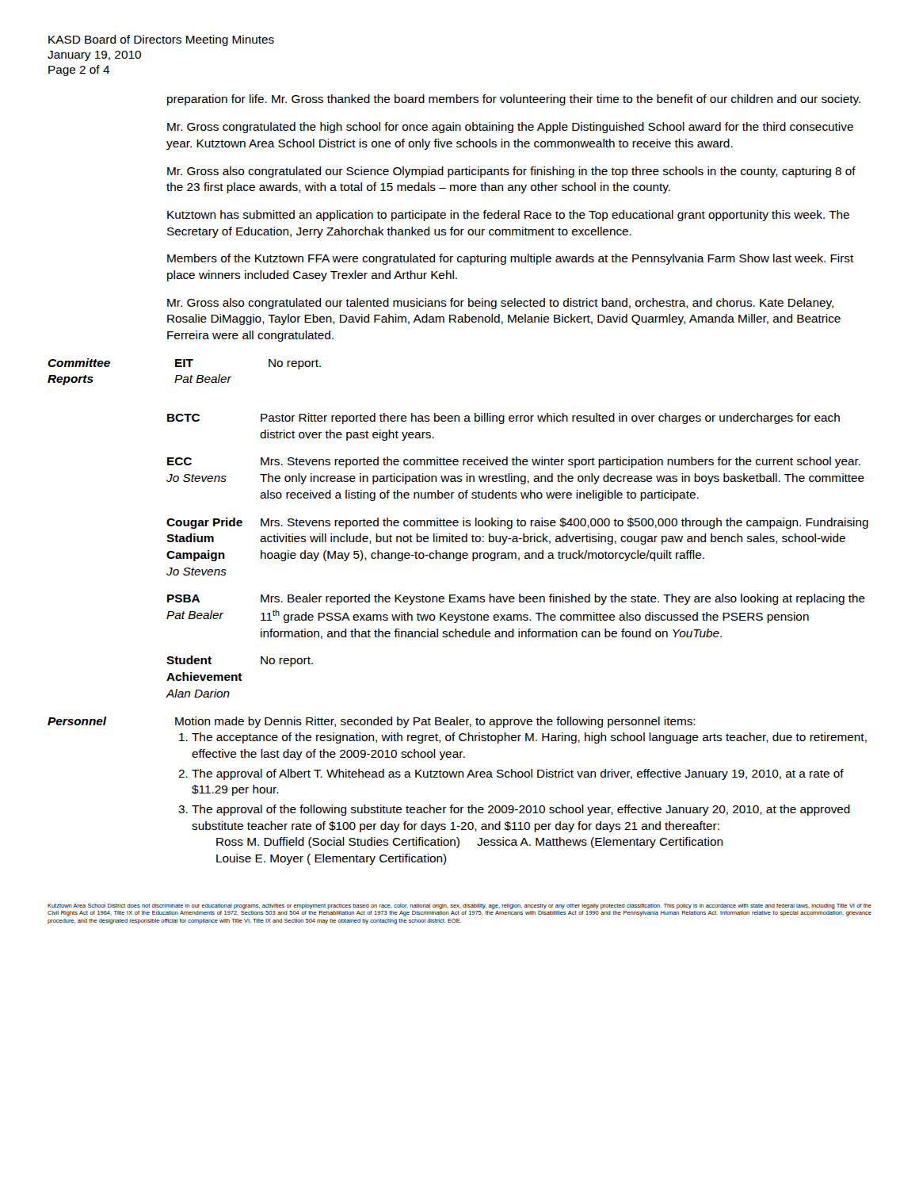KASD Board of Directors Meeting Minutes
January 19, 2010
Page 2 of 4
preparation for life. Mr. Gross thanked the board members for volunteering their time to the benefit of our children and our society.
Mr. Gross congratulated the high school for once again obtaining the Apple Distinguished School award for the third consecutive year. Kutztown Area School District is one of only five schools in the commonwealth to receive this award.
Mr. Gross also congratulated our Science Olympiad participants for finishing in the top three schools in the county, capturing 8 of the 23 first place awards, with a total of 15 medals – more than any other school in the county.
Kutztown has submitted an application to participate in the federal Race to the Top educational grant opportunity this week. The Secretary of Education, Jerry Zahorchak thanked us for our commitment to excellence.
Members of the Kutztown FFA were congratulated for capturing multiple awards at the Pennsylvania Farm Show last week. First place winners included Casey Trexler and Arthur Kehl.
Mr. Gross also congratulated our talented musicians for being selected to district band, orchestra, and chorus. Kate Delaney, Rosalie DiMaggio, Taylor Eben, David Fahim, Adam Rabenold, Melanie Bickert, David Quarmley, Amanda Miller, and Beatrice Ferreira were all congratulated.
Committee
Reports
EIT
Pat Bealer
No report.
BCTC
Pastor Ritter reported there has been a billing error which resulted in over charges or undercharges for each district over the past eight years.
ECC
Jo Stevens
Mrs. Stevens reported the committee received the winter sport participation numbers for the current school year. The only increase in participation was in wrestling, and the only decrease was in boys basketball. The committee also received a listing of the number of students who were ineligible to participate.
Cougar Pride Stadium Campaign
Jo Stevens
Mrs. Stevens reported the committee is looking to raise $400,000 to $500,000 through the campaign. Fundraising activities will include, but not be limited to: buy-a-brick, advertising, cougar paw and bench sales, school-wide hoagie day (May 5), change-to-change program, and a truck/motorcycle/quilt raffle.
PSBA
Pat Bealer
Mrs. Bealer reported the Keystone Exams have been finished by the state. They are also looking at replacing the 11th grade PSSA exams with two Keystone exams. The committee also discussed the PSERS pension information, and that the financial schedule and information can be found on YouTube.
Student Achievement
Alan Darion
No report.
Personnel
Motion made by Dennis Ritter, seconded by Pat Bealer, to approve the following personnel items:
The acceptance of the resignation, with regret, of Christopher M. Haring, high school language arts teacher, due to retirement, effective the last day of the 2009-2010 school year.
The approval of Albert T. Whitehead as a Kutztown Area School District van driver, effective January 19, 2010, at a rate of $11.29 per hour.
The approval of the following substitute teacher for the 2009-2010 school year, effective January 20, 2010, at the approved substitute teacher rate of $100 per day for days 1-20, and $110 per day for days 21 and thereafter:
Ross M. Duffield (Social Studies Certification) Jessica A. Matthews (Elementary Certification
Louise E. Moyer ( Elementary Certification)
Kutztown Area School District does not discriminate in our educational programs, activities or employment practices based on race, color, national origin, sex, disability, age, religion, ancestry or any other legally protected classification. This policy is in accordance with state and federal laws, including Title VI of the Civil Rights Act of 1964, Title IX of the Education Amendments of 1972, Sections 503 and 504 of the Rehabilitation Act of 1973 the Age Discrimination Act of 1975, the Americans with Disabilities Act of 1990 and the Pennsylvania Human Relations Act. Information relative to special accommodation, grievance procedure, and the designated responsible official for compliance with Title VI, Title IX and Section 504 may be obtained by contacting the school district. EOE.